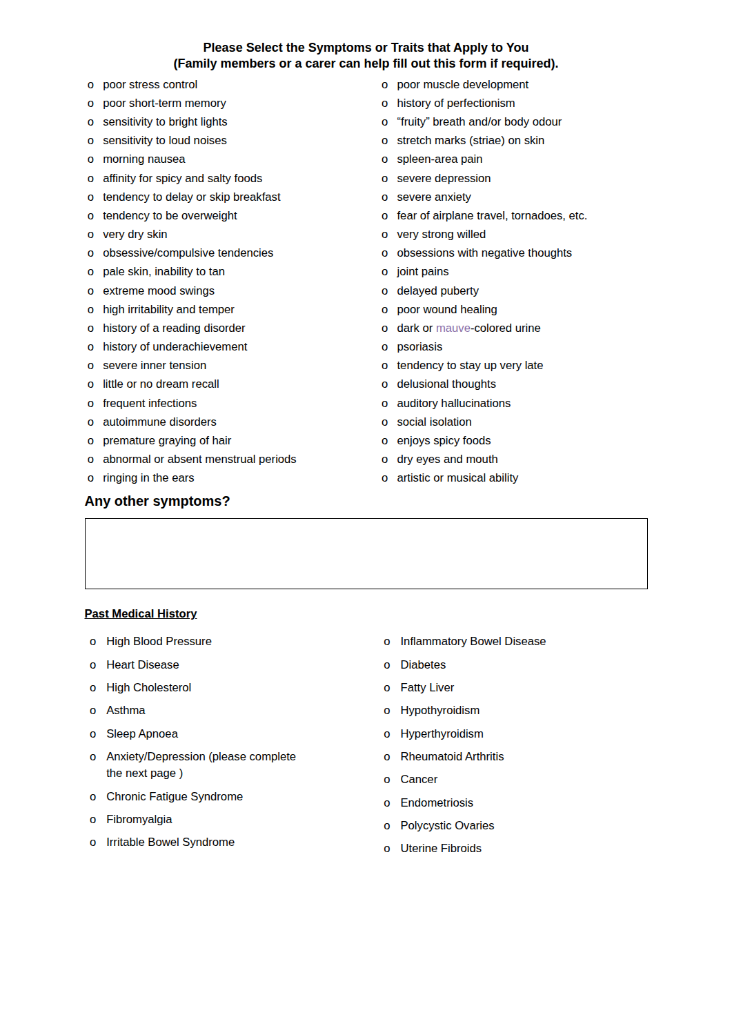Please Select the Symptoms or Traits that Apply to You
(Family members or a carer can help fill out this form if required).
poor stress control
poor short-term memory
sensitivity to bright lights
sensitivity to loud noises
morning nausea
affinity for spicy and salty foods
tendency to delay or skip breakfast
tendency to be overweight
very dry skin
obsessive/compulsive tendencies
pale skin, inability to tan
extreme mood swings
high irritability and temper
history of a reading disorder
history of underachievement
severe inner tension
little or no dream recall
frequent infections
autoimmune disorders
premature graying of hair
abnormal or absent menstrual periods
ringing in the ears
poor muscle development
history of perfectionism
“fruity” breath and/or body odour
stretch marks (striae) on skin
spleen-area pain
severe depression
severe anxiety
fear of airplane travel, tornadoes, etc.
very strong willed
obsessions with negative thoughts
joint pains
delayed puberty
poor wound healing
dark or mauve-colored urine
psoriasis
tendency to stay up very late
delusional thoughts
auditory hallucinations
social isolation
enjoys spicy foods
dry eyes and mouth
artistic or musical ability
Any other symptoms?
Past Medical History
High Blood Pressure
Heart Disease
High Cholesterol
Asthma
Sleep Apnoea
Anxiety/Depression (please complete the next page )
Chronic Fatigue Syndrome
Fibromyalgia
Irritable Bowel Syndrome
Inflammatory Bowel Disease
Diabetes
Fatty Liver
Hypothyroidism
Hyperthyroidism
Rheumatoid Arthritis
Cancer
Endometriosis
Polycystic Ovaries
Uterine Fibroids